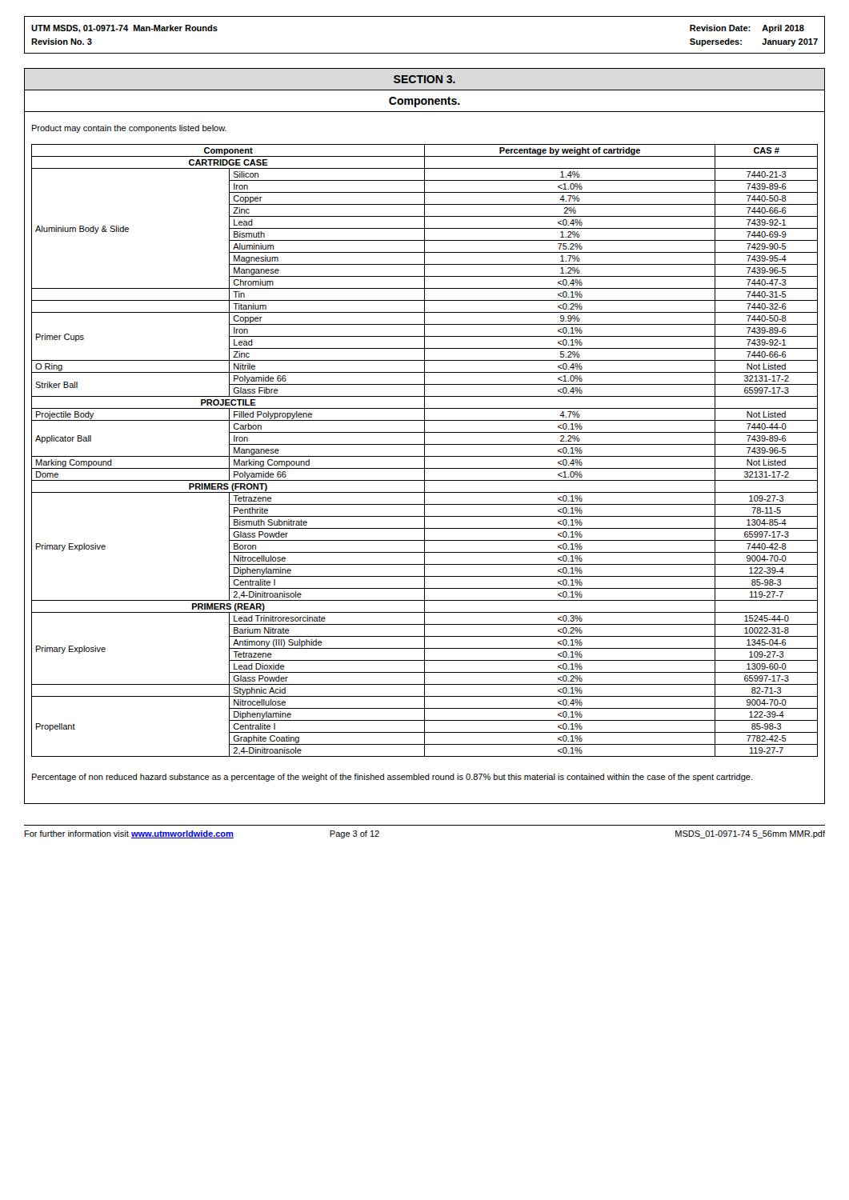UTM MSDS, 01-0971-74 Man-Marker Rounds
Revision No. 3
| Revision Date: | April 2018 |
| Supersedes: | January 2017 |
SECTION 3.
Components.
Product may contain the components listed below.
| Component | Percentage by weight of cartridge | CAS # |
| --- | --- | --- |
| CARTRIDGE CASE | | |
| Aluminium Body & Slide | Silicon | 1.4% | 7440-21-3 |
| Iron | <1.0% | 7439-89-6 |
| Copper | 4.7% | 7440-50-8 |
| Zinc | 2% | 7440-66-6 |
| Lead | <0.4% | 7439-92-1 |
| Bismuth | 1.2% | 7440-69-9 |
| Aluminium | 75.2% | 7429-90-5 |
| Magnesium | 1.7% | 7439-95-4 |
| Manganese | 1.2% | 7439-96-5 |
| Chromium | <0.4% | 7440-47-3 |
| | Tin | <0.1% | 7440-31-5 |
| | Titanium | <0.2% | 7440-32-6 |
| Primer Cups | Copper | 9.9% | 7440-50-8 |
| Iron | <0.1% | 7439-89-6 |
| Lead | <0.1% | 7439-92-1 |
| Zinc | 5.2% | 7440-66-6 |
| O Ring | Nitrile | <0.4% | Not Listed |
| Striker Ball | Polyamide 66 | <1.0% | 32131-17-2 |
| Glass Fibre | <0.4% | 65997-17-3 |
| PROJECTILE | | |
| Projectile Body | Filled Polypropylene | 4.7% | Not Listed |
| Applicator Ball | Carbon | <0.1% | 7440-44-0 |
| Iron | 2.2% | 7439-89-6 |
| Manganese | <0.1% | 7439-96-5 |
| Marking Compound | Marking Compound | <0.4% | Not Listed |
| Dome | Polyamide 66 | <1.0% | 32131-17-2 |
| PRIMERS (FRONT) | | |
| Primary Explosive | Tetrazene | <0.1% | 109-27-3 |
| Penthrite | <0.1% | 78-11-5 |
| Bismuth Subnitrate | <0.1% | 1304-85-4 |
| Glass Powder | <0.1% | 65997-17-3 |
| Boron | <0.1% | 7440-42-8 |
| Nitrocellulose | <0.1% | 9004-70-0 |
| Diphenylamine | <0.1% | 122-39-4 |
| Centralite I | <0.1% | 85-98-3 |
| 2,4-Dinitroanisole | <0.1% | 119-27-7 |
| PRIMERS (REAR) | | |
| Primary Explosive | Lead Trinitroresorcinate | <0.3% | 15245-44-0 |
| Barium Nitrate | <0.2% | 10022-31-8 |
| Antimony (III) Sulphide | <0.1% | 1345-04-6 |
| Tetrazene | <0.1% | 109-27-3 |
| Lead Dioxide | <0.1% | 1309-60-0 |
| Glass Powder | <0.2% | 65997-17-3 |
| | Styphnic Acid | <0.1% | 82-71-3 |
| Propellant | Nitrocellulose | <0.4% | 9004-70-0 |
| Diphenylamine | <0.1% | 122-39-4 |
| Centralite I | <0.1% | 85-98-3 |
| Graphite Coating | <0.1% | 7782-42-5 |
| 2,4-Dinitroanisole | <0.1% | 119-27-7 |
Percentage of non reduced hazard substance as a percentage of the weight of the finished assembled round is 0.87% but this material is contained within the case of the spent cartridge.
For further information visit www.utmworldwide.com
Page 3 of 12
MSDS_01-0971-74 5_56mm MMR.pdf